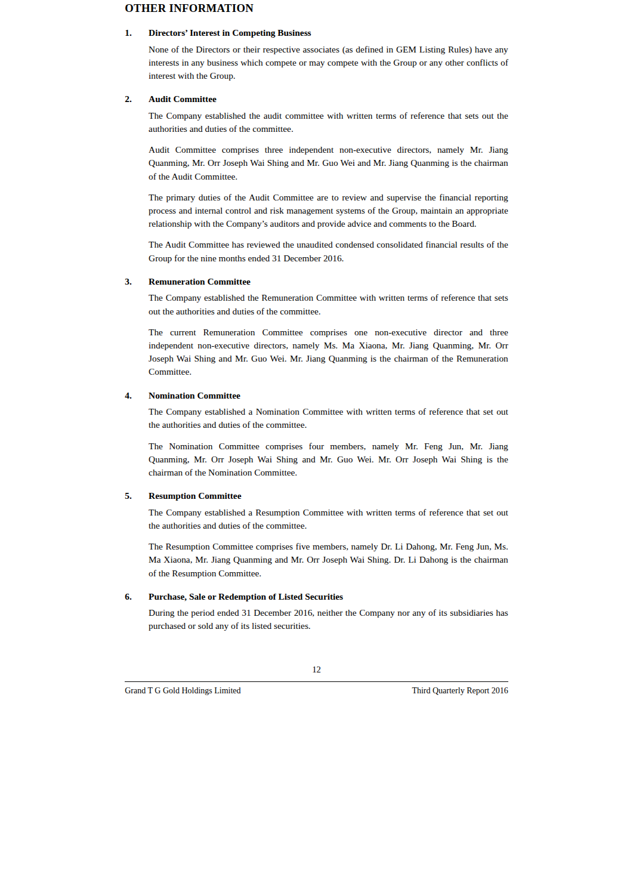OTHER INFORMATION
1. Directors’ Interest in Competing Business
None of the Directors or their respective associates (as defined in GEM Listing Rules) have any interests in any business which compete or may compete with the Group or any other conflicts of interest with the Group.
2. Audit Committee
The Company established the audit committee with written terms of reference that sets out the authorities and duties of the committee.
Audit Committee comprises three independent non-executive directors, namely Mr. Jiang Quanming, Mr. Orr Joseph Wai Shing and Mr. Guo Wei and Mr. Jiang Quanming is the chairman of the Audit Committee.
The primary duties of the Audit Committee are to review and supervise the financial reporting process and internal control and risk management systems of the Group, maintain an appropriate relationship with the Company’s auditors and provide advice and comments to the Board.
The Audit Committee has reviewed the unaudited condensed consolidated financial results of the Group for the nine months ended 31 December 2016.
3. Remuneration Committee
The Company established the Remuneration Committee with written terms of reference that sets out the authorities and duties of the committee.
The current Remuneration Committee comprises one non-executive director and three independent non-executive directors, namely Ms. Ma Xiaona, Mr. Jiang Quanming, Mr. Orr Joseph Wai Shing and Mr. Guo Wei. Mr. Jiang Quanming is the chairman of the Remuneration Committee.
4. Nomination Committee
The Company established a Nomination Committee with written terms of reference that set out the authorities and duties of the committee.
The Nomination Committee comprises four members, namely Mr. Feng Jun, Mr. Jiang Quanming, Mr. Orr Joseph Wai Shing and Mr. Guo Wei. Mr. Orr Joseph Wai Shing is the chairman of the Nomination Committee.
5. Resumption Committee
The Company established a Resumption Committee with written terms of reference that set out the authorities and duties of the committee.
The Resumption Committee comprises five members, namely Dr. Li Dahong, Mr. Feng Jun, Ms. Ma Xiaona, Mr. Jiang Quanming and Mr. Orr Joseph Wai Shing. Dr. Li Dahong is the chairman of the Resumption Committee.
6. Purchase, Sale or Redemption of Listed Securities
During the period ended 31 December 2016, neither the Company nor any of its subsidiaries has purchased or sold any of its listed securities.
12
Grand T G Gold Holdings Limited Third Quarterly Report 2016